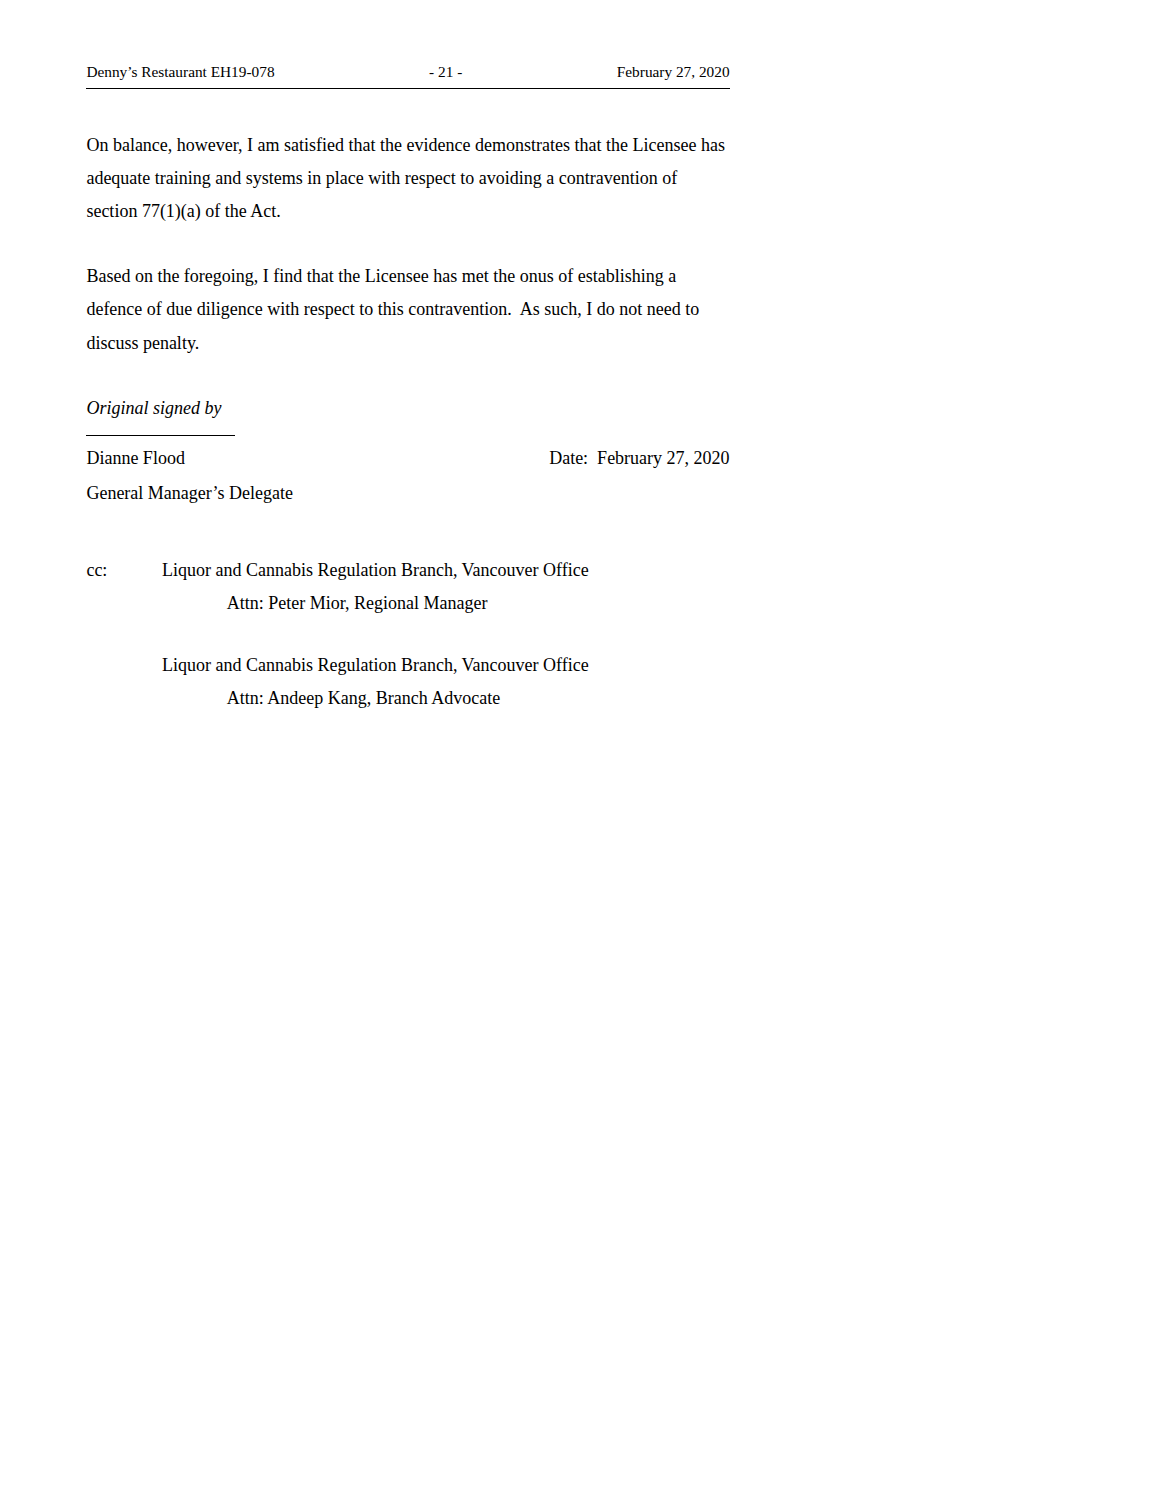Denny’s Restaurant EH19-078 - 21 - February 27, 2020
On balance, however, I am satisfied that the evidence demonstrates that the Licensee has adequate training and systems in place with respect to avoiding a contravention of section 77(1)(a) of the Act.
Based on the foregoing, I find that the Licensee has met the onus of establishing a defence of due diligence with respect to this contravention. As such, I do not need to discuss penalty.
Original signed by
Dianne Flood Date: February 27, 2020
General Manager’s Delegate
cc:
Liquor and Cannabis Regulation Branch, Vancouver Office
Attn: Peter Mior, Regional Manager
Liquor and Cannabis Regulation Branch, Vancouver Office
Attn: Andeep Kang, Branch Advocate